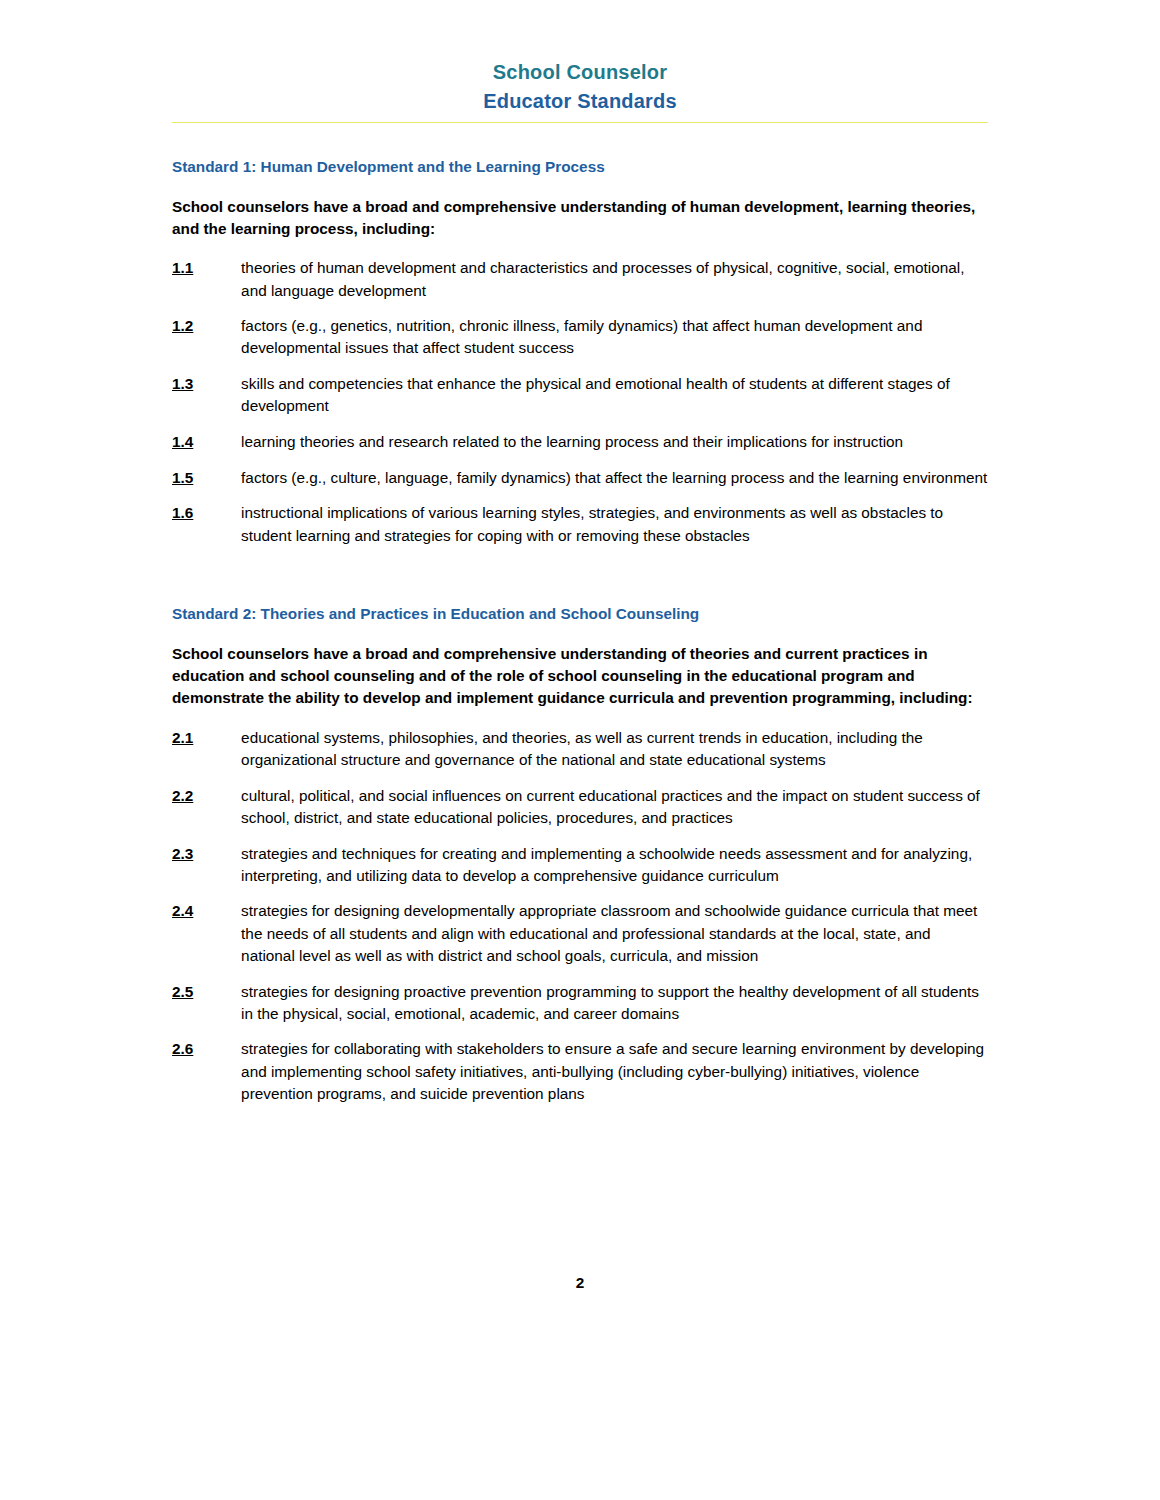School Counselor
Educator Standards
Standard 1: Human Development and the Learning Process
School counselors have a broad and comprehensive understanding of human development, learning theories, and the learning process, including:
| 1.1 | theories of human development and characteristics and processes of physical, cognitive, social, emotional, and language development |
| 1.2 | factors (e.g., genetics, nutrition, chronic illness, family dynamics) that affect human development and developmental issues that affect student success |
| 1.3 | skills and competencies that enhance the physical and emotional health of students at different stages of development |
| 1.4 | learning theories and research related to the learning process and their implications for instruction |
| 1.5 | factors (e.g., culture, language, family dynamics) that affect the learning process and the learning environment |
| 1.6 | instructional implications of various learning styles, strategies, and environments as well as obstacles to student learning and strategies for coping with or removing these obstacles |
Standard 2: Theories and Practices in Education and School Counseling
School counselors have a broad and comprehensive understanding of theories and current practices in education and school counseling and of the role of school counseling in the educational program and demonstrate the ability to develop and implement guidance curricula and prevention programming, including:
| 2.1 | educational systems, philosophies, and theories, as well as current trends in education, including the organizational structure and governance of the national and state educational systems |
| 2.2 | cultural, political, and social influences on current educational practices and the impact on student success of school, district, and state educational policies, procedures, and practices |
| 2.3 | strategies and techniques for creating and implementing a schoolwide needs assessment and for analyzing, interpreting, and utilizing data to develop a comprehensive guidance curriculum |
| 2.4 | strategies for designing developmentally appropriate classroom and schoolwide guidance curricula that meet the needs of all students and align with educational and professional standards at the local, state, and national level as well as with district and school goals, curricula, and mission |
| 2.5 | strategies for designing proactive prevention programming to support the healthy development of all students in the physical, social, emotional, academic, and career domains |
| 2.6 | strategies for collaborating with stakeholders to ensure a safe and secure learning environment by developing and implementing school safety initiatives, anti-bullying (including cyber-bullying) initiatives, violence prevention programs, and suicide prevention plans |
2